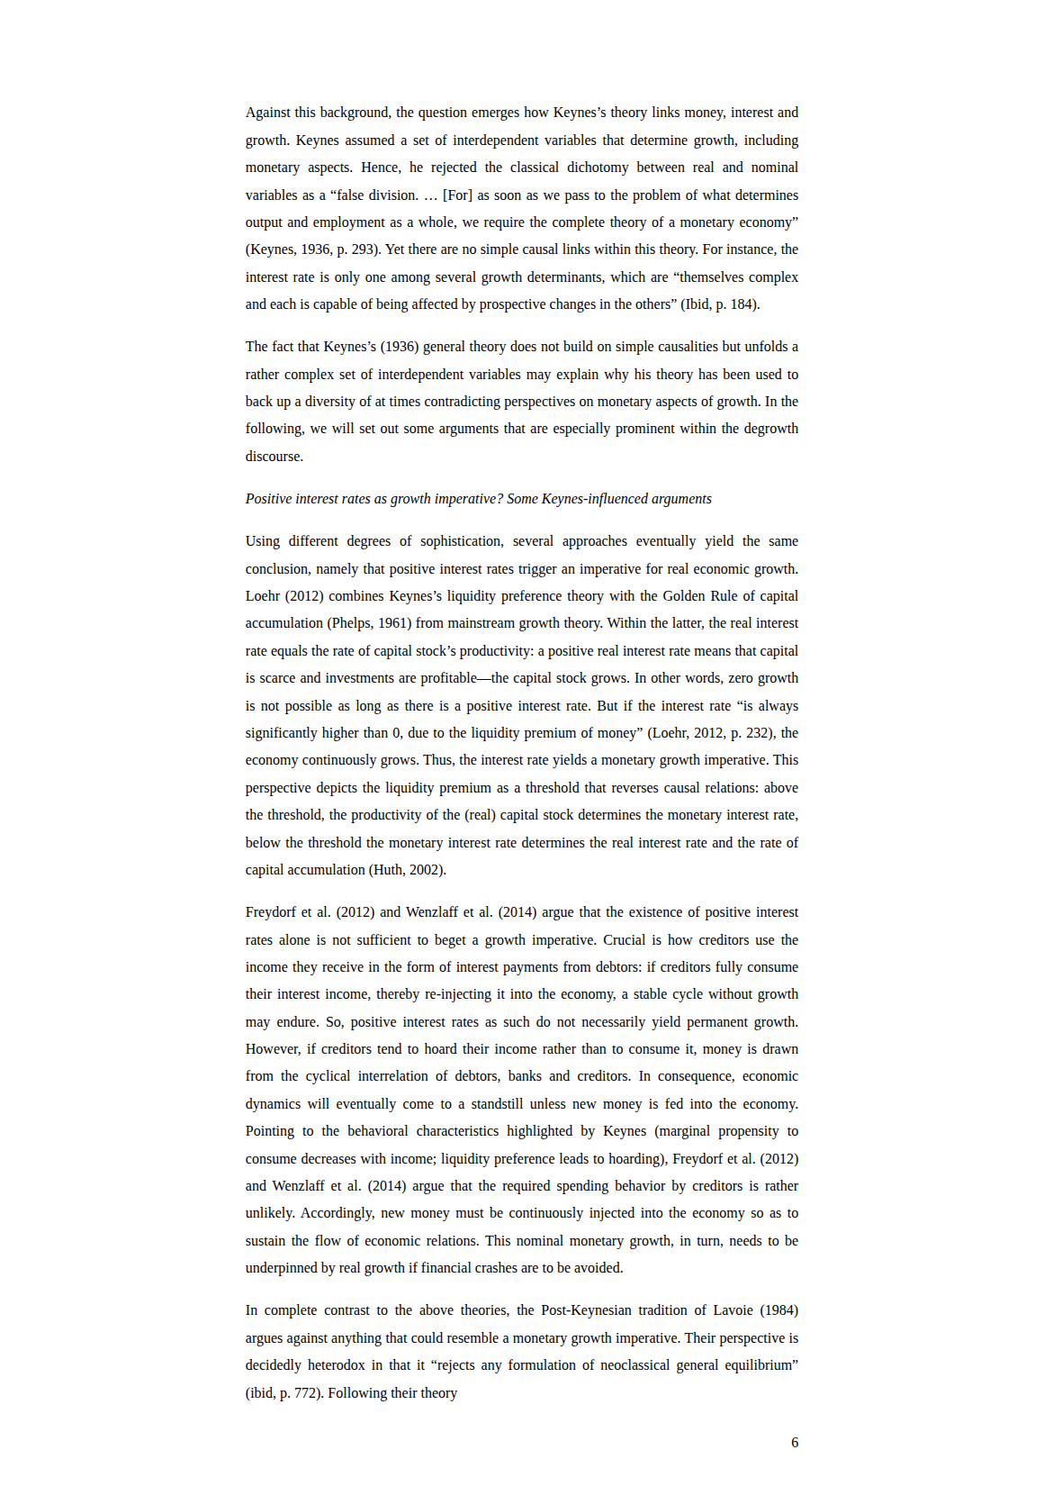Against this background, the question emerges how Keynes’s theory links money, interest and growth. Keynes assumed a set of interdependent variables that determine growth, including monetary aspects. Hence, he rejected the classical dichotomy between real and nominal variables as a “false division. … [For] as soon as we pass to the problem of what determines output and employment as a whole, we require the complete theory of a monetary economy” (Keynes, 1936, p. 293). Yet there are no simple causal links within this theory. For instance, the interest rate is only one among several growth determinants, which are “themselves complex and each is capable of being affected by prospective changes in the others” (Ibid, p. 184).
The fact that Keynes’s (1936) general theory does not build on simple causalities but unfolds a rather complex set of interdependent variables may explain why his theory has been used to back up a diversity of at times contradicting perspectives on monetary aspects of growth. In the following, we will set out some arguments that are especially prominent within the degrowth discourse.
Positive interest rates as growth imperative? Some Keynes-influenced arguments
Using different degrees of sophistication, several approaches eventually yield the same conclusion, namely that positive interest rates trigger an imperative for real economic growth. Loehr (2012) combines Keynes’s liquidity preference theory with the Golden Rule of capital accumulation (Phelps, 1961) from mainstream growth theory. Within the latter, the real interest rate equals the rate of capital stock’s productivity: a positive real interest rate means that capital is scarce and investments are profitable—the capital stock grows. In other words, zero growth is not possible as long as there is a positive interest rate. But if the interest rate “is always significantly higher than 0, due to the liquidity premium of money” (Loehr, 2012, p. 232), the economy continuously grows. Thus, the interest rate yields a monetary growth imperative. This perspective depicts the liquidity premium as a threshold that reverses causal relations: above the threshold, the productivity of the (real) capital stock determines the monetary interest rate, below the threshold the monetary interest rate determines the real interest rate and the rate of capital accumulation (Huth, 2002).
Freydorf et al. (2012) and Wenzlaff et al. (2014) argue that the existence of positive interest rates alone is not sufficient to beget a growth imperative. Crucial is how creditors use the income they receive in the form of interest payments from debtors: if creditors fully consume their interest income, thereby re-injecting it into the economy, a stable cycle without growth may endure. So, positive interest rates as such do not necessarily yield permanent growth. However, if creditors tend to hoard their income rather than to consume it, money is drawn from the cyclical interrelation of debtors, banks and creditors. In consequence, economic dynamics will eventually come to a standstill unless new money is fed into the economy. Pointing to the behavioral characteristics highlighted by Keynes (marginal propensity to consume decreases with income; liquidity preference leads to hoarding), Freydorf et al. (2012) and Wenzlaff et al. (2014) argue that the required spending behavior by creditors is rather unlikely. Accordingly, new money must be continuously injected into the economy so as to sustain the flow of economic relations. This nominal monetary growth, in turn, needs to be underpinned by real growth if financial crashes are to be avoided.
In complete contrast to the above theories, the Post-Keynesian tradition of Lavoie (1984) argues against anything that could resemble a monetary growth imperative. Their perspective is decidedly heterodox in that it “rejects any formulation of neoclassical general equilibrium” (ibid, p. 772). Following their theory
6